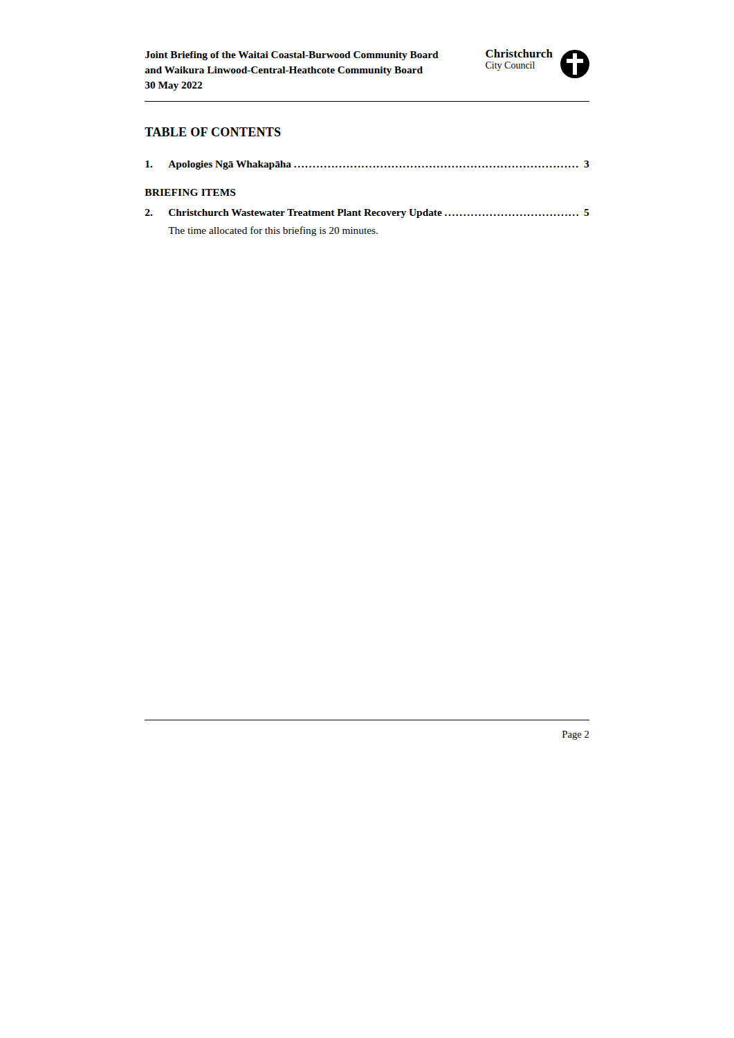Joint Briefing of the Waitai Coastal-Burwood Community Board
and Waikura Linwood-Central-Heathcote Community Board
30 May 2022
Christchurch
City Council
TABLE OF CONTENTS
1. Apologies Ngā Whakapāha ..................................................................................... 3
BRIEFING ITEMS
2. Christchurch Wastewater Treatment Plant Recovery Update .................................... 5
The time allocated for this briefing is 20 minutes.
Page 2